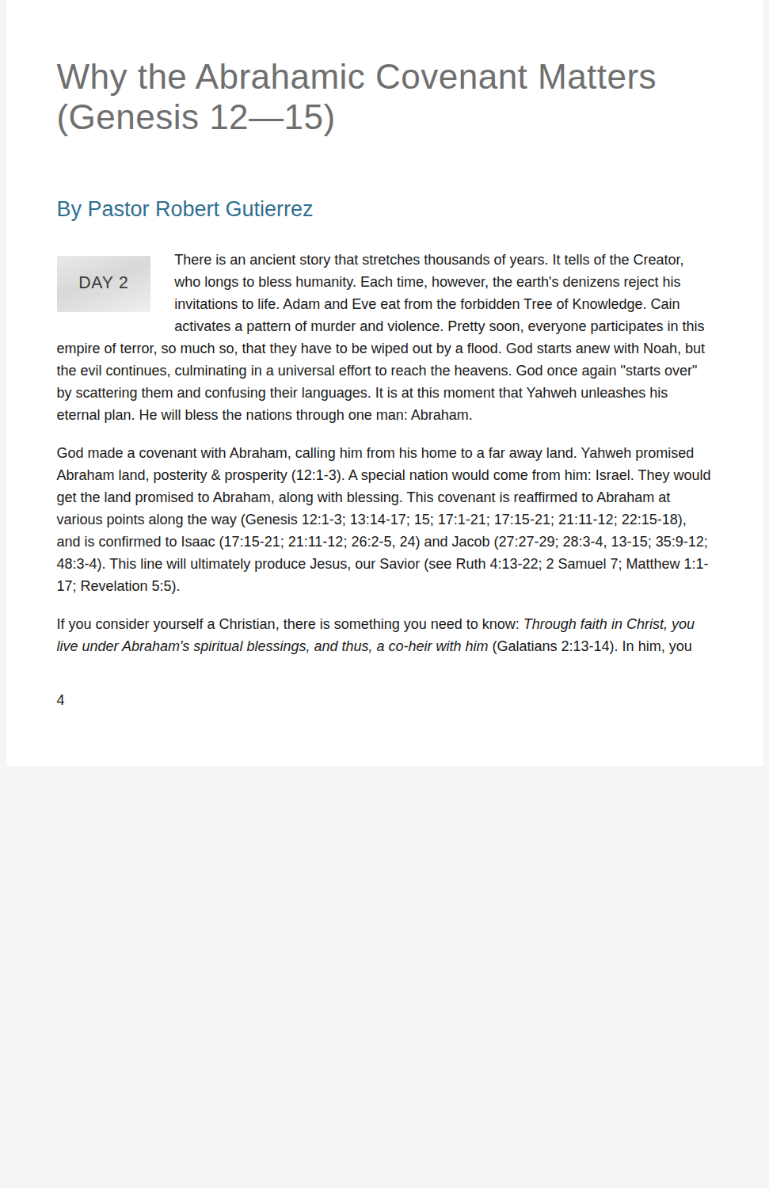Why the Abrahamic Covenant Matters (Genesis 12—15)
By Pastor Robert Gutierrez
DAY 2
There is an ancient story that stretches thousands of years. It tells of the Creator, who longs to bless humanity. Each time, however, the earth's denizens reject his invitations to life. Adam and Eve eat from the forbidden Tree of Knowledge. Cain activates a pattern of murder and violence. Pretty soon, everyone participates in this empire of terror, so much so, that they have to be wiped out by a flood. God starts anew with Noah, but the evil continues, culminating in a universal effort to reach the heavens. God once again "starts over" by scattering them and confusing their languages. It is at this moment that Yahweh unleashes his eternal plan. He will bless the nations through one man: Abraham.
God made a covenant with Abraham, calling him from his home to a far away land. Yahweh promised Abraham land, posterity & prosperity (12:1-3). A special nation would come from him: Israel. They would get the land promised to Abraham, along with blessing. This covenant is reaffirmed to Abraham at various points along the way (Genesis 12:1-3; 13:14-17; 15; 17:1-21; 17:15-21; 21:11-12; 22:15-18), and is confirmed to Isaac (17:15-21; 21:11-12; 26:2-5, 24) and Jacob (27:27-29; 28:3-4, 13-15; 35:9-12; 48:3-4). This line will ultimately produce Jesus, our Savior (see Ruth 4:13-22; 2 Samuel 7; Matthew 1:1-17; Revelation 5:5).
If you consider yourself a Christian, there is something you need to know: Through faith in Christ, you live under Abraham's spiritual blessings, and thus, a co-heir with him (Galatians 2:13-14). In him, you
4